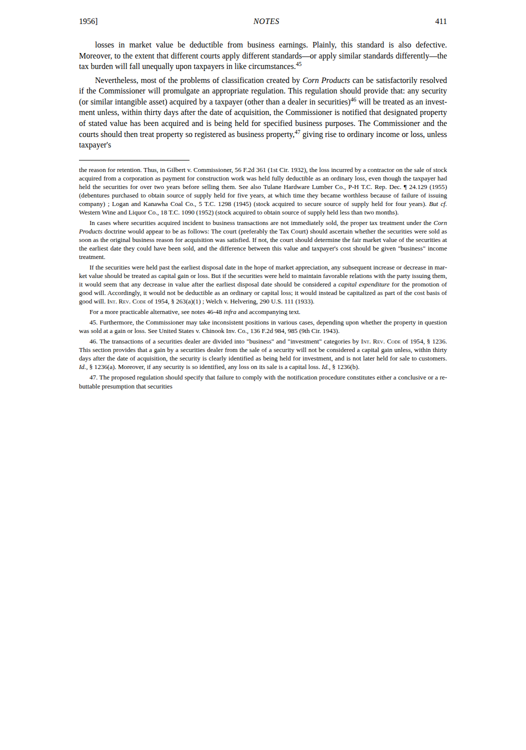1956] NOTES 411
losses in market value be deductible from business earnings. Plainly, this standard is also defective. Moreover, to the extent that different courts apply different standards—or apply similar standards differently—the tax burden will fall unequally upon taxpayers in like circumstances.45
Nevertheless, most of the problems of classification created by Corn Products can be satisfactorily resolved if the Commissioner will promulgate an appropriate regulation. This regulation should provide that: any security (or similar intangible asset) acquired by a taxpayer (other than a dealer in securities)46 will be treated as an investment unless, within thirty days after the date of acquisition, the Commissioner is notified that designated property of stated value has been acquired and is being held for specified business purposes. The Commissioner and the courts should then treat property so registered as business property,47 giving rise to ordinary income or loss, unless taxpayer's
the reason for retention. Thus, in Gilbert v. Commissioner, 56 F.2d 361 (1st Cir. 1932), the loss incurred by a contractor on the sale of stock acquired from a corporation as payment for construction work was held fully deductible as an ordinary loss, even though the taxpayer had held the securities for over two years before selling them. See also Tulane Hardware Lumber Co., P-H T.C. Rep. Dec. ¶ 24.129 (1955) (debentures purchased to obtain source of supply held for five years, at which time they became worthless because of failure of issuing company) ; Logan and Kanawha Coal Co., 5 T.C. 1298 (1945) (stock acquired to secure source of supply held for four years). But cf. Western Wine and Liquor Co., 18 T.C. 1090 (1952) (stock acquired to obtain source of supply held less than two months).
In cases where securities acquired incident to business transactions are not immediately sold, the proper tax treatment under the Corn Products doctrine would appear to be as follows: The court (preferably the Tax Court) should ascertain whether the securities were sold as soon as the original business reason for acquisition was satisfied. If not, the court should determine the fair market value of the securities at the earliest date they could have been sold, and the difference between this value and taxpayer's cost should be given "business" income treatment.
If the securities were held past the earliest disposal date in the hope of market appreciation, any subsequent increase or decrease in market value should be treated as capital gain or loss. But if the securities were held to maintain favorable relations with the party issuing them, it would seem that any decrease in value after the earliest disposal date should be considered a capital expenditure for the promotion of good will. Accordingly, it would not be deductible as an ordinary or capital loss; it would instead be capitalized as part of the cost basis of good will. Int. Rev. Code of 1954, § 263(a)(1) ; Welch v. Helvering, 290 U.S. 111 (1933).
For a more practicable alternative, see notes 46-48 infra and accompanying text.
45. Furthermore, the Commissioner may take inconsistent positions in various cases, depending upon whether the property in question was sold at a gain or loss. See United States v. Chinook Inv. Co., 136 F.2d 984, 985 (9th Cir. 1943).
46. The transactions of a securities dealer are divided into "business" and "investment" categories by Int. Rev. Code of 1954, § 1236. This section provides that a gain by a securities dealer from the sale of a security will not be considered a capital gain unless, within thirty days after the date of acquisition, the security is clearly identified as being held for investment, and is not later held for sale to customers. Id., § 1236(a). Moreover, if any security is so identified, any loss on its sale is a capital loss. Id., § 1236(b).
47. The proposed regulation should specify that failure to comply with the notification procedure constitutes either a conclusive or a rebuttable presumption that securities